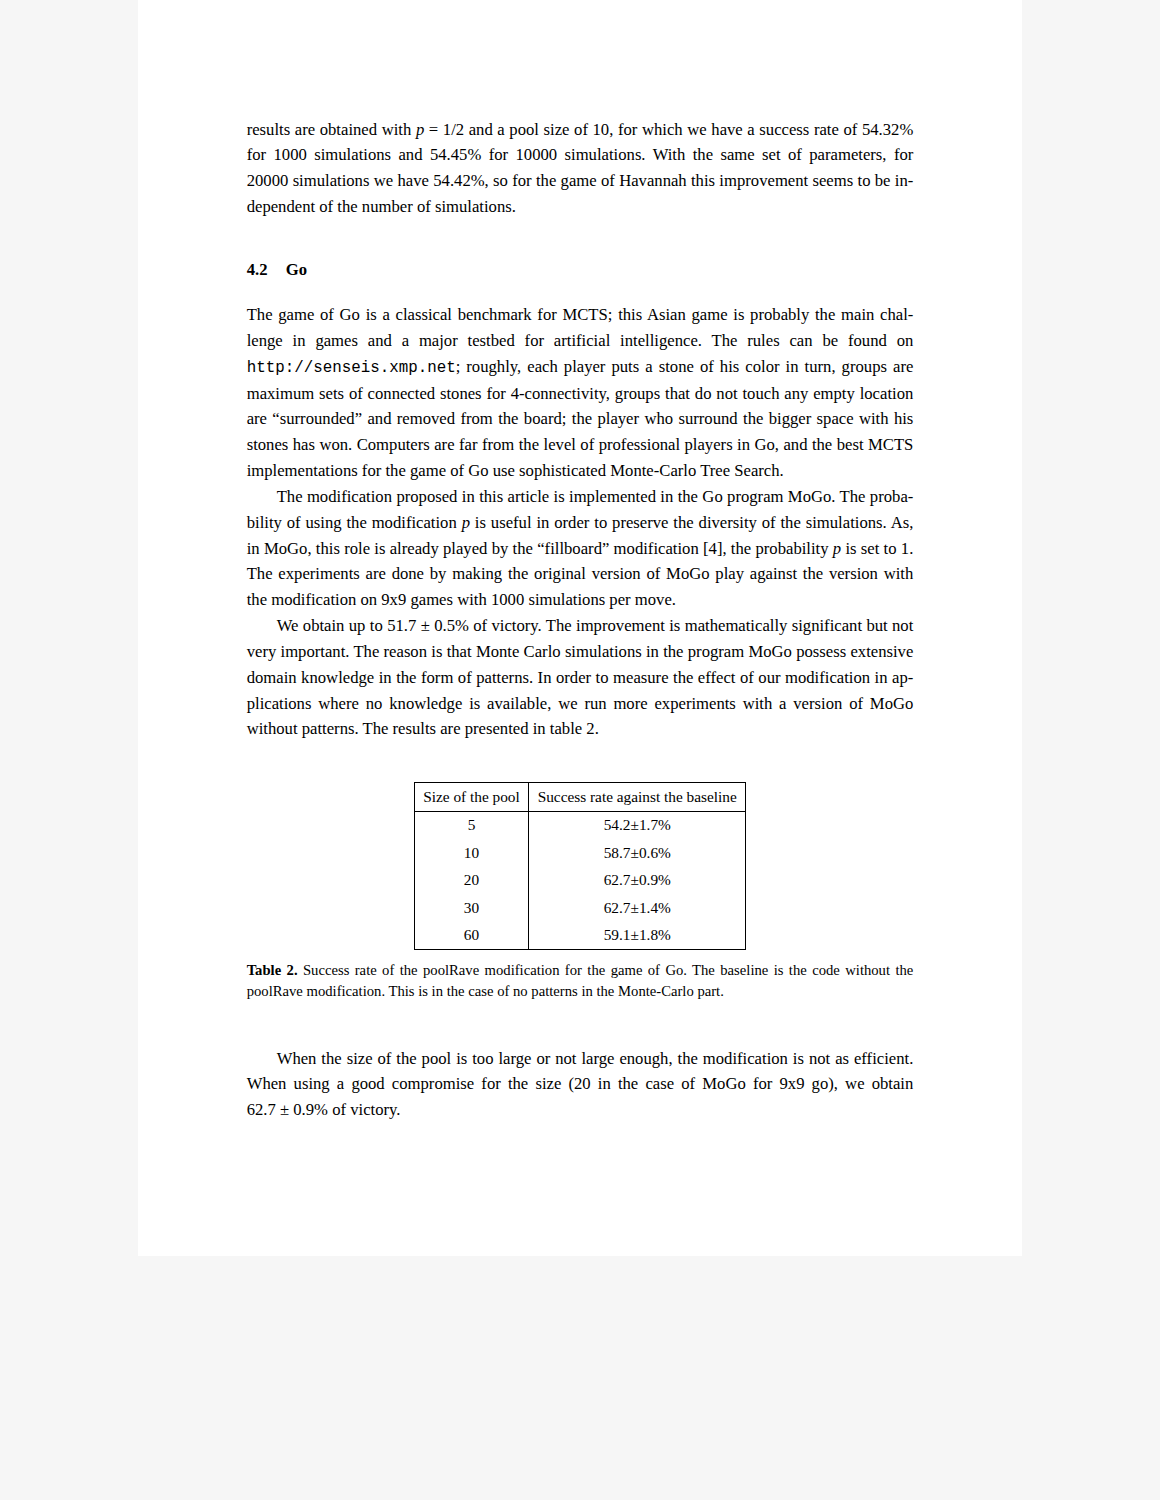results are obtained with p = 1/2 and a pool size of 10, for which we have a success rate of 54.32% for 1000 simulations and 54.45% for 10000 simulations. With the same set of parameters, for 20000 simulations we have 54.42%, so for the game of Havannah this improvement seems to be independent of the number of simulations.
4.2 Go
The game of Go is a classical benchmark for MCTS; this Asian game is probably the main challenge in games and a major testbed for artificial intelligence. The rules can be found on http://senseis.xmp.net; roughly, each player puts a stone of his color in turn, groups are maximum sets of connected stones for 4-connectivity, groups that do not touch any empty location are “surrounded” and removed from the board; the player who surround the bigger space with his stones has won. Computers are far from the level of professional players in Go, and the best MCTS implementations for the game of Go use sophisticated Monte-Carlo Tree Search.
The modification proposed in this article is implemented in the Go program MoGo. The probability of using the modification p is useful in order to preserve the diversity of the simulations. As, in MoGo, this role is already played by the “fillboard” modification [4], the probability p is set to 1. The experiments are done by making the original version of MoGo play against the version with the modification on 9x9 games with 1000 simulations per move.
We obtain up to 51.7 ± 0.5% of victory. The improvement is mathematically significant but not very important. The reason is that Monte Carlo simulations in the program MoGo possess extensive domain knowledge in the form of patterns. In order to measure the effect of our modification in applications where no knowledge is available, we run more experiments with a version of MoGo without patterns. The results are presented in table 2.
| Size of the pool | Success rate against the baseline |
| --- | --- |
| 5 | 54.2±1.7% |
| 10 | 58.7±0.6% |
| 20 | 62.7±0.9% |
| 30 | 62.7±1.4% |
| 60 | 59.1±1.8% |
Table 2. Success rate of the poolRave modification for the game of Go. The baseline is the code without the poolRave modification. This is in the case of no patterns in the Monte-Carlo part.
When the size of the pool is too large or not large enough, the modification is not as efficient. When using a good compromise for the size (20 in the case of MoGo for 9x9 go), we obtain 62.7 ± 0.9% of victory.